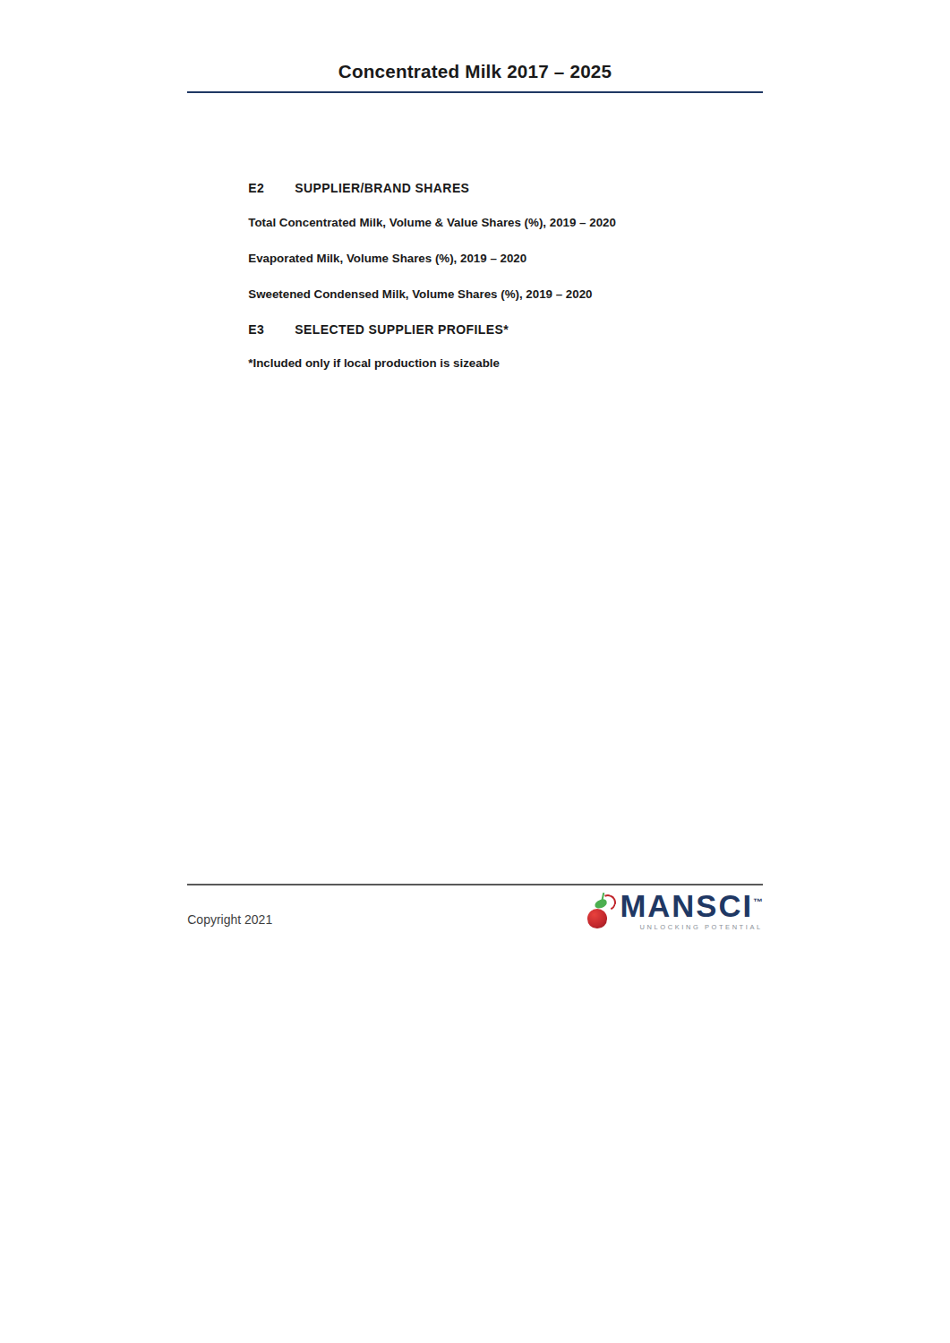Concentrated Milk 2017 – 2025
E2 SUPPLIER/BRAND SHARES
Total Concentrated Milk, Volume & Value Shares (%), 2019 – 2020
Evaporated Milk, Volume Shares (%), 2019 – 2020
Sweetened Condensed Milk, Volume Shares (%), 2019 – 2020
E3 SELECTED SUPPLIER PROFILES*
*Included only if local production is sizeable
Copyright 2021
MANSCI™ UNLOCKING POTENTIAL